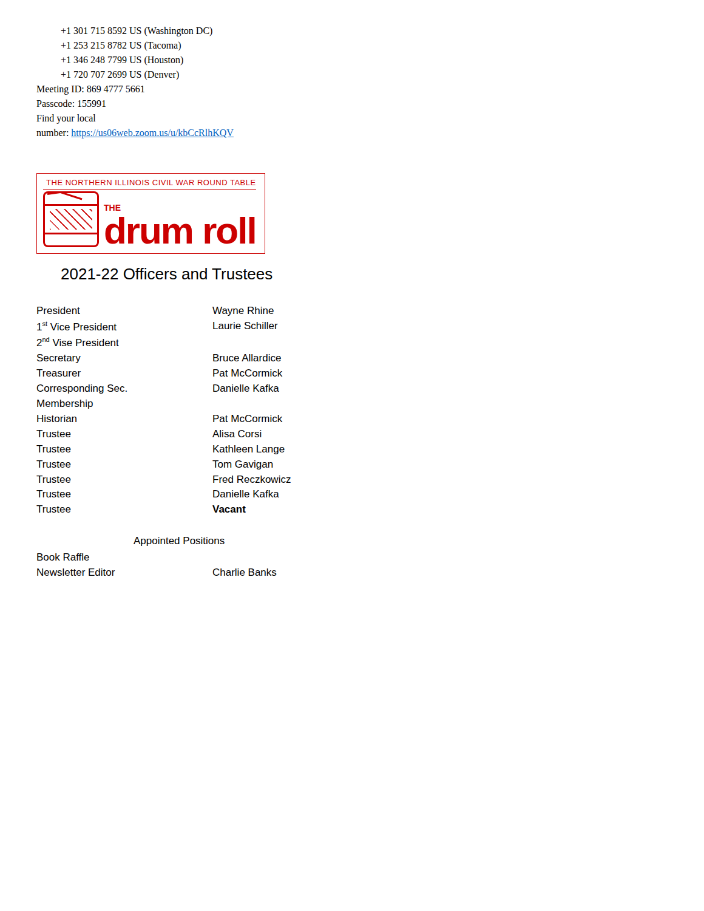+1 301 715 8592 US (Washington DC)
+1 253 215 8782 US (Tacoma)
+1 346 248 7799 US (Houston)
+1 720 707 2699 US (Denver)
Meeting ID: 869 4777 5661
Passcode: 155991
Find your local
number: https://us06web.zoom.us/u/kbCcRlhKQV
THE NORTHERN ILLINOIS CIVIL WAR ROUND TABLE
THE
drum roll
2021-22 Officers and Trustees
| President | Wayne Rhine |
| 1 st Vice President | Laurie Schiller |
| 2 nd Vise President | |
| Secretary | Bruce Allardice |
| Treasurer | Pat McCormick |
| Corresponding Sec. | Danielle Kafka |
| Membership | |
| Historian | Pat McCormick |
| Trustee | Alisa Corsi |
| Trustee | Kathleen Lange |
| Trustee | Tom Gavigan |
| Trustee | Fred Reczkowicz |
| Trustee | Danielle Kafka |
| Trustee | Vacant |
Appointed Positions
| Book Raffle | |
| Newsletter Editor | Charlie Banks |